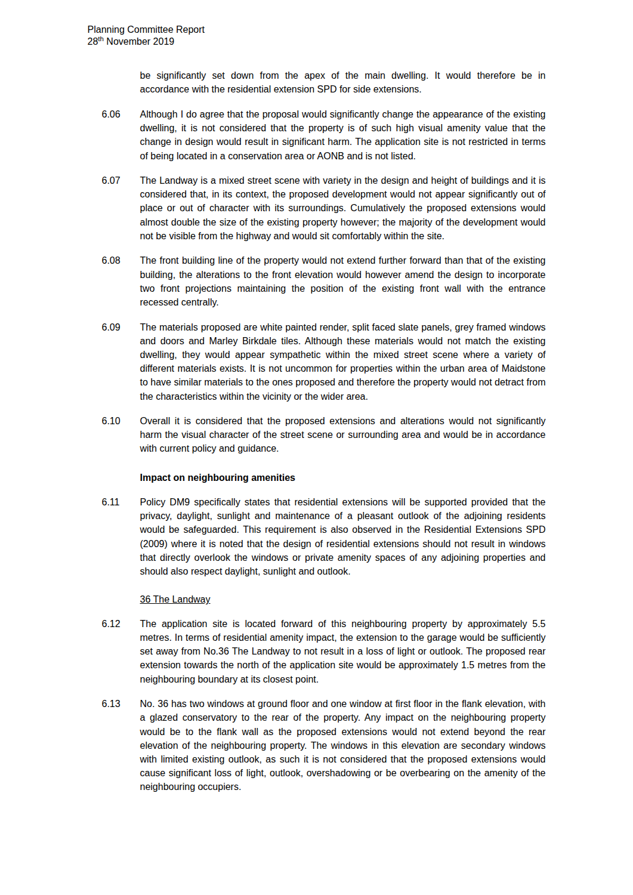Planning Committee Report
28th November 2019
be significantly set down from the apex of the main dwelling. It would therefore be in accordance with the residential extension SPD for side extensions.
6.06
Although I do agree that the proposal would significantly change the appearance of the existing dwelling, it is not considered that the property is of such high visual amenity value that the change in design would result in significant harm. The application site is not restricted in terms of being located in a conservation area or AONB and is not listed.
6.07
The Landway is a mixed street scene with variety in the design and height of buildings and it is considered that, in its context, the proposed development would not appear significantly out of place or out of character with its surroundings. Cumulatively the proposed extensions would almost double the size of the existing property however; the majority of the development would not be visible from the highway and would sit comfortably within the site.
6.08
The front building line of the property would not extend further forward than that of the existing building, the alterations to the front elevation would however amend the design to incorporate two front projections maintaining the position of the existing front wall with the entrance recessed centrally.
6.09
The materials proposed are white painted render, split faced slate panels, grey framed windows and doors and Marley Birkdale tiles. Although these materials would not match the existing dwelling, they would appear sympathetic within the mixed street scene where a variety of different materials exists. It is not uncommon for properties within the urban area of Maidstone to have similar materials to the ones proposed and therefore the property would not detract from the characteristics within the vicinity or the wider area.
6.10
Overall it is considered that the proposed extensions and alterations would not significantly harm the visual character of the street scene or surrounding area and would be in accordance with current policy and guidance.
Impact on neighbouring amenities
6.11
Policy DM9 specifically states that residential extensions will be supported provided that the privacy, daylight, sunlight and maintenance of a pleasant outlook of the adjoining residents would be safeguarded. This requirement is also observed in the Residential Extensions SPD (2009) where it is noted that the design of residential extensions should not result in windows that directly overlook the windows or private amenity spaces of any adjoining properties and should also respect daylight, sunlight and outlook.
36 The Landway
6.12
The application site is located forward of this neighbouring property by approximately 5.5 metres. In terms of residential amenity impact, the extension to the garage would be sufficiently set away from No.36 The Landway to not result in a loss of light or outlook. The proposed rear extension towards the north of the application site would be approximately 1.5 metres from the neighbouring boundary at its closest point.
6.13
No. 36 has two windows at ground floor and one window at first floor in the flank elevation, with a glazed conservatory to the rear of the property. Any impact on the neighbouring property would be to the flank wall as the proposed extensions would not extend beyond the rear elevation of the neighbouring property. The windows in this elevation are secondary windows with limited existing outlook, as such it is not considered that the proposed extensions would cause significant loss of light, outlook, overshadowing or be overbearing on the amenity of the neighbouring occupiers.